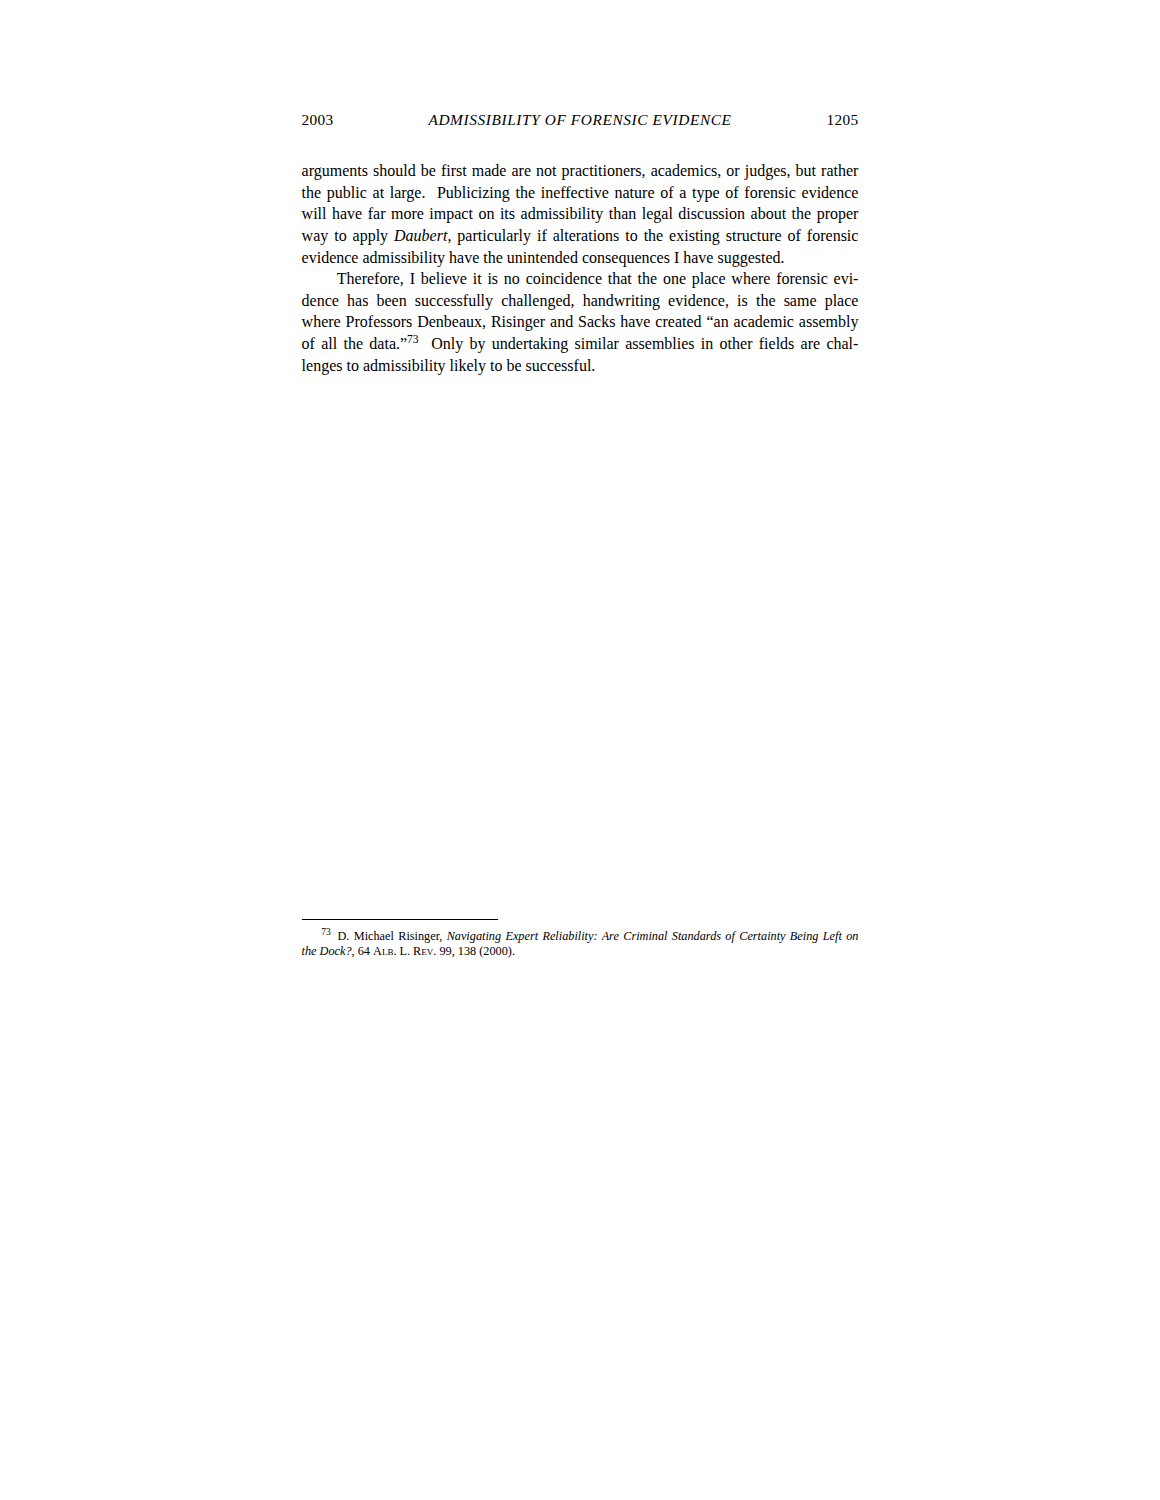2003 ADMISSIBILITY OF FORENSIC EVIDENCE 1205
arguments should be first made are not practitioners, academics, or judges, but rather the public at large. Publicizing the ineffective nature of a type of forensic evidence will have far more impact on its admissibility than legal discussion about the proper way to apply Daubert, particularly if alterations to the existing structure of forensic evidence admissibility have the unintended consequences I have suggested.
Therefore, I believe it is no coincidence that the one place where forensic evidence has been successfully challenged, handwriting evidence, is the same place where Professors Denbeaux, Risinger and Sacks have created “an academic assembly of all the data.”73 Only by undertaking similar assemblies in other fields are challenges to admissibility likely to be successful.
73 D. Michael Risinger, Navigating Expert Reliability: Are Criminal Standards of Certainty Being Left on the Dock?, 64 Alb. L. Rev. 99, 138 (2000).